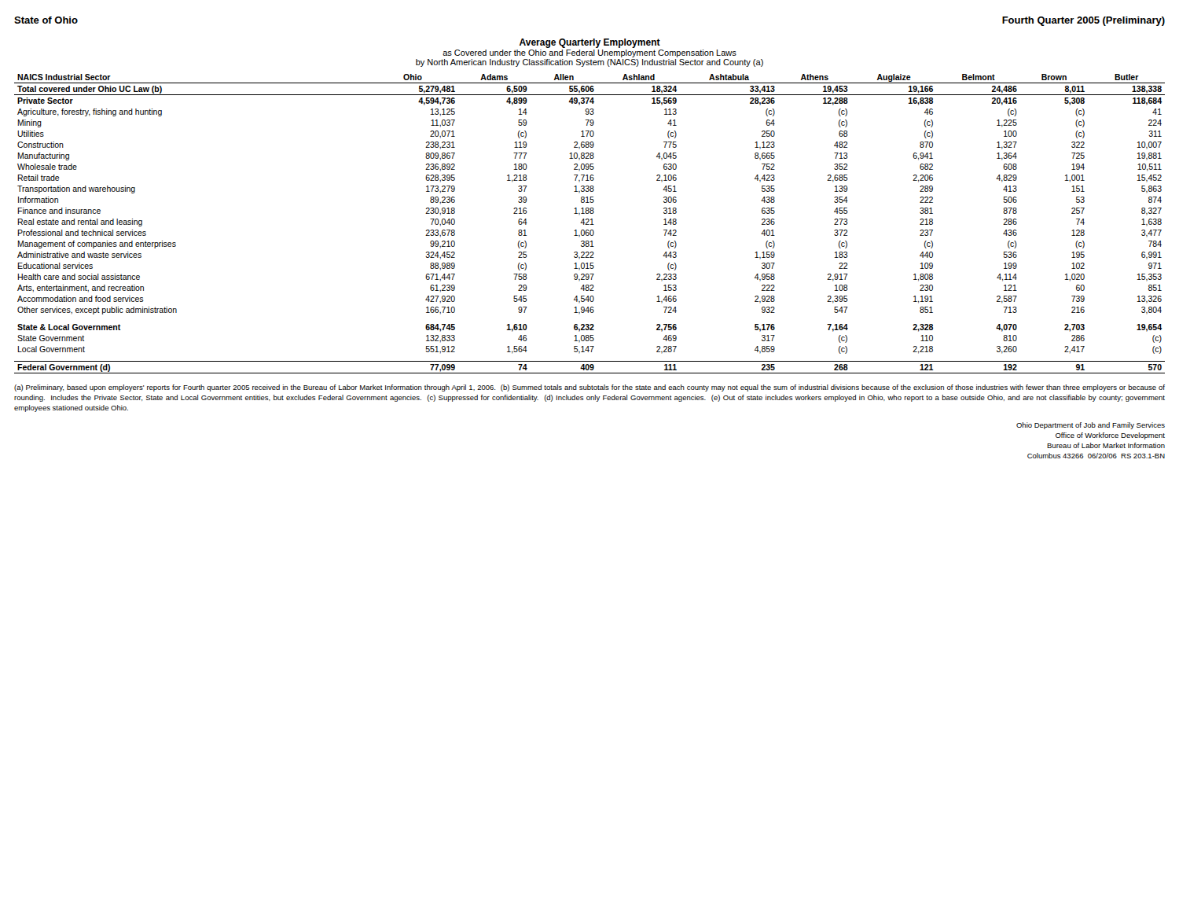State of Ohio
Fourth Quarter 2005 (Preliminary)
Average Quarterly Employment
as Covered under the Ohio and Federal Unemployment Compensation Laws
by North American Industry Classification System (NAICS) Industrial Sector and County (a)
| NAICS Industrial Sector | Ohio | Adams | Allen | Ashland | Ashtabula | Athens | Auglaize | Belmont | Brown | Butler |
| --- | --- | --- | --- | --- | --- | --- | --- | --- | --- | --- |
| Total covered under Ohio UC Law (b) | 5,279,481 | 6,509 | 55,606 | 18,324 | 33,413 | 19,453 | 19,166 | 24,486 | 8,011 | 138,338 |
| Private Sector | 4,594,736 | 4,899 | 49,374 | 15,569 | 28,236 | 12,288 | 16,838 | 20,416 | 5,308 | 118,684 |
| Agriculture, forestry, fishing and hunting | 13,125 | 14 | 93 | 113 | (c) | (c) | 46 | (c) | (c) | 41 |
| Mining | 11,037 | 59 | 79 | 41 | 64 | (c) | (c) | 1,225 | (c) | 224 |
| Utilities | 20,071 | (c) | 170 | (c) | 250 | 68 | (c) | 100 | (c) | 311 |
| Construction | 238,231 | 119 | 2,689 | 775 | 1,123 | 482 | 870 | 1,327 | 322 | 10,007 |
| Manufacturing | 809,867 | 777 | 10,828 | 4,045 | 8,665 | 713 | 6,941 | 1,364 | 725 | 19,881 |
| Wholesale trade | 236,892 | 180 | 2,095 | 630 | 752 | 352 | 682 | 608 | 194 | 10,511 |
| Retail trade | 628,395 | 1,218 | 7,716 | 2,106 | 4,423 | 2,685 | 2,206 | 4,829 | 1,001 | 15,452 |
| Transportation and warehousing | 173,279 | 37 | 1,338 | 451 | 535 | 139 | 289 | 413 | 151 | 5,863 |
| Information | 89,236 | 39 | 815 | 306 | 438 | 354 | 222 | 506 | 53 | 874 |
| Finance and insurance | 230,918 | 216 | 1,188 | 318 | 635 | 455 | 381 | 878 | 257 | 8,327 |
| Real estate and rental and leasing | 70,040 | 64 | 421 | 148 | 236 | 273 | 218 | 286 | 74 | 1,638 |
| Professional and technical services | 233,678 | 81 | 1,060 | 742 | 401 | 372 | 237 | 436 | 128 | 3,477 |
| Management of companies and enterprises | 99,210 | (c) | 381 | (c) | (c) | (c) | (c) | (c) | (c) | 784 |
| Administrative and waste services | 324,452 | 25 | 3,222 | 443 | 1,159 | 183 | 440 | 536 | 195 | 6,991 |
| Educational services | 88,989 | (c) | 1,015 | (c) | 307 | 22 | 109 | 199 | 102 | 971 |
| Health care and social assistance | 671,447 | 758 | 9,297 | 2,233 | 4,958 | 2,917 | 1,808 | 4,114 | 1,020 | 15,353 |
| Arts, entertainment, and recreation | 61,239 | 29 | 482 | 153 | 222 | 108 | 230 | 121 | 60 | 851 |
| Accommodation and food services | 427,920 | 545 | 4,540 | 1,466 | 2,928 | 2,395 | 1,191 | 2,587 | 739 | 13,326 |
| Other services, except public administration | 166,710 | 97 | 1,946 | 724 | 932 | 547 | 851 | 713 | 216 | 3,804 |
| State & Local Government | 684,745 | 1,610 | 6,232 | 2,756 | 5,176 | 7,164 | 2,328 | 4,070 | 2,703 | 19,654 |
| State Government | 132,833 | 46 | 1,085 | 469 | 317 | (c) | 110 | 810 | 286 | (c) |
| Local Government | 551,912 | 1,564 | 5,147 | 2,287 | 4,859 | (c) | 2,218 | 3,260 | 2,417 | (c) |
| Federal Government (d) | 77,099 | 74 | 409 | 111 | 235 | 268 | 121 | 192 | 91 | 570 |
(a) Preliminary, based upon employers' reports for Fourth quarter 2005 received in the Bureau of Labor Market Information through April 1, 2006. (b) Summed totals and subtotals for the state and each county may not equal the sum of industrial divisions because of the exclusion of those industries with fewer than three employers or because of rounding. Includes the Private Sector, State and Local Government entities, but excludes Federal Government agencies. (c) Suppressed for confidentiality. (d) Includes only Federal Government agencies. (e) Out of state includes workers employed in Ohio, who report to a base outside Ohio, and are not classifiable by county; government employees stationed outside Ohio.
Ohio Department of Job and Family Services
Office of Workforce Development
Bureau of Labor Market Information
Columbus 43266 06/20/06 RS 203.1-BN